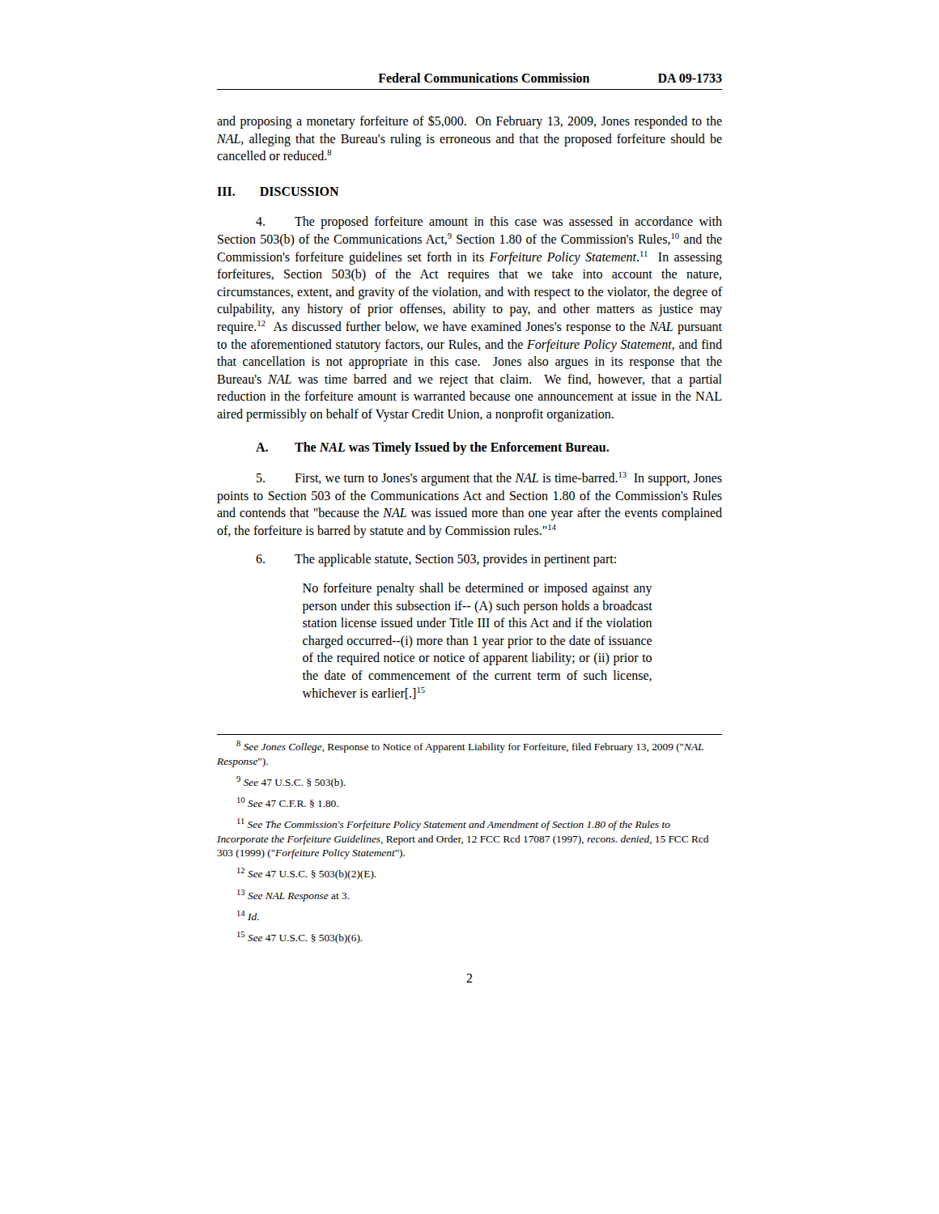Federal Communications Commission
DA 09-1733
and proposing a monetary forfeiture of $5,000. On February 13, 2009, Jones responded to the NAL, alleging that the Bureau's ruling is erroneous and that the proposed forfeiture should be cancelled or reduced.8
III. DISCUSSION
4. The proposed forfeiture amount in this case was assessed in accordance with Section 503(b) of the Communications Act,9 Section 1.80 of the Commission's Rules,10 and the Commission's forfeiture guidelines set forth in its Forfeiture Policy Statement.11 In assessing forfeitures, Section 503(b) of the Act requires that we take into account the nature, circumstances, extent, and gravity of the violation, and with respect to the violator, the degree of culpability, any history of prior offenses, ability to pay, and other matters as justice may require.12 As discussed further below, we have examined Jones's response to the NAL pursuant to the aforementioned statutory factors, our Rules, and the Forfeiture Policy Statement, and find that cancellation is not appropriate in this case. Jones also argues in its response that the Bureau's NAL was time barred and we reject that claim. We find, however, that a partial reduction in the forfeiture amount is warranted because one announcement at issue in the NAL aired permissibly on behalf of Vystar Credit Union, a nonprofit organization.
A. The NAL was Timely Issued by the Enforcement Bureau.
5. First, we turn to Jones's argument that the NAL is time-barred.13 In support, Jones points to Section 503 of the Communications Act and Section 1.80 of the Commission's Rules and contends that "because the NAL was issued more than one year after the events complained of, the forfeiture is barred by statute and by Commission rules."14
6. The applicable statute, Section 503, provides in pertinent part:
No forfeiture penalty shall be determined or imposed against any person under this subsection if-- (A) such person holds a broadcast station license issued under Title III of this Act and if the violation charged occurred--(i) more than 1 year prior to the date of issuance of the required notice or notice of apparent liability; or (ii) prior to the date of commencement of the current term of such license, whichever is earlier[.]15
8 See Jones College, Response to Notice of Apparent Liability for Forfeiture, filed February 13, 2009 ("NAL Response").
9 See 47 U.S.C. § 503(b).
10 See 47 C.F.R. § 1.80.
11 See The Commission's Forfeiture Policy Statement and Amendment of Section 1.80 of the Rules to Incorporate the Forfeiture Guidelines, Report and Order, 12 FCC Rcd 17087 (1997), recons. denied, 15 FCC Rcd 303 (1999) ("Forfeiture Policy Statement").
12 See 47 U.S.C. § 503(b)(2)(E).
13 See NAL Response at 3.
14 Id.
15 See 47 U.S.C. § 503(b)(6).
2